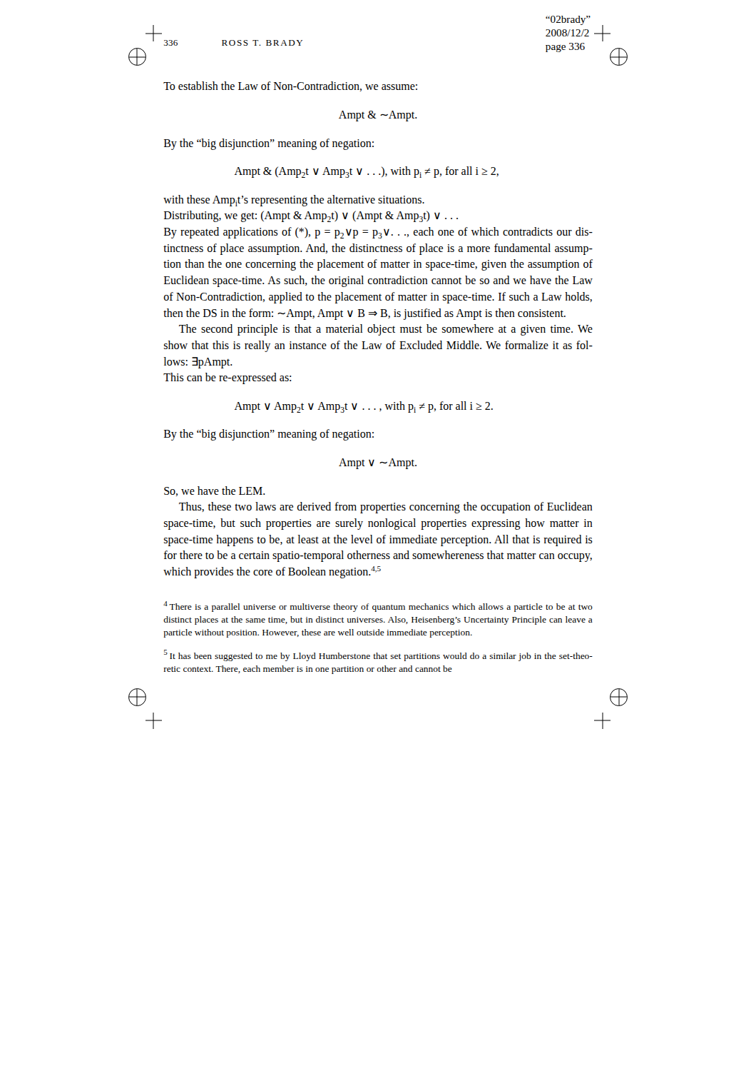“02brady”
2008/12/2
page 336
336 ROSS T. BRADY
To establish the Law of Non-Contradiction, we assume:
Ampt & ∼Ampt.
By the “big disjunction” meaning of negation:
Ampt & (Amp2t ∨ Amp3t ∨ . . .), with pi ≠ p, for all i ≥ 2,
with these Ampit’s representing the alternative situations.
Distributing, we get: (Ampt & Amp2t) ∨ (Ampt & Amp3t) ∨ . . .
By repeated applications of (*), p = p2∨p = p3∨. . ., each one of which contradicts our distinctness of place assumption. And, the distinctness of place is a more fundamental assumption than the one concerning the placement of matter in space-time, given the assumption of Euclidean space-time. As such, the original contradiction cannot be so and we have the Law of Non-Contradiction, applied to the placement of matter in space-time. If such a Law holds, then the DS in the form: ∼Ampt, Ampt ∨ B ⇒ B, is justified as Ampt is then consistent.
The second principle is that a material object must be somewhere at a given time. We show that this is really an instance of the Law of Excluded Middle. We formalize it as follows: ∃pAmpt.
This can be re-expressed as:
Ampt ∨ Amp2t ∨ Amp3t ∨ . . . , with pi ≠ p, for all i ≥ 2.
By the “big disjunction” meaning of negation:
Ampt ∨ ∼Ampt.
So, we have the LEM.
Thus, these two laws are derived from properties concerning the occupation of Euclidean space-time, but such properties are surely nonlogical properties expressing how matter in space-time happens to be, at least at the level of immediate perception. All that is required is for there to be a certain spatio-temporal otherness and somewhereness that matter can occupy, which provides the core of Boolean negation.4,5
4 There is a parallel universe or multiverse theory of quantum mechanics which allows a particle to be at two distinct places at the same time, but in distinct universes. Also, Heisenberg’s Uncertainty Principle can leave a particle without position. However, these are well outside immediate perception.
5 It has been suggested to me by Lloyd Humberstone that set partitions would do a similar job in the set-theoretic context. There, each member is in one partition or other and cannot be